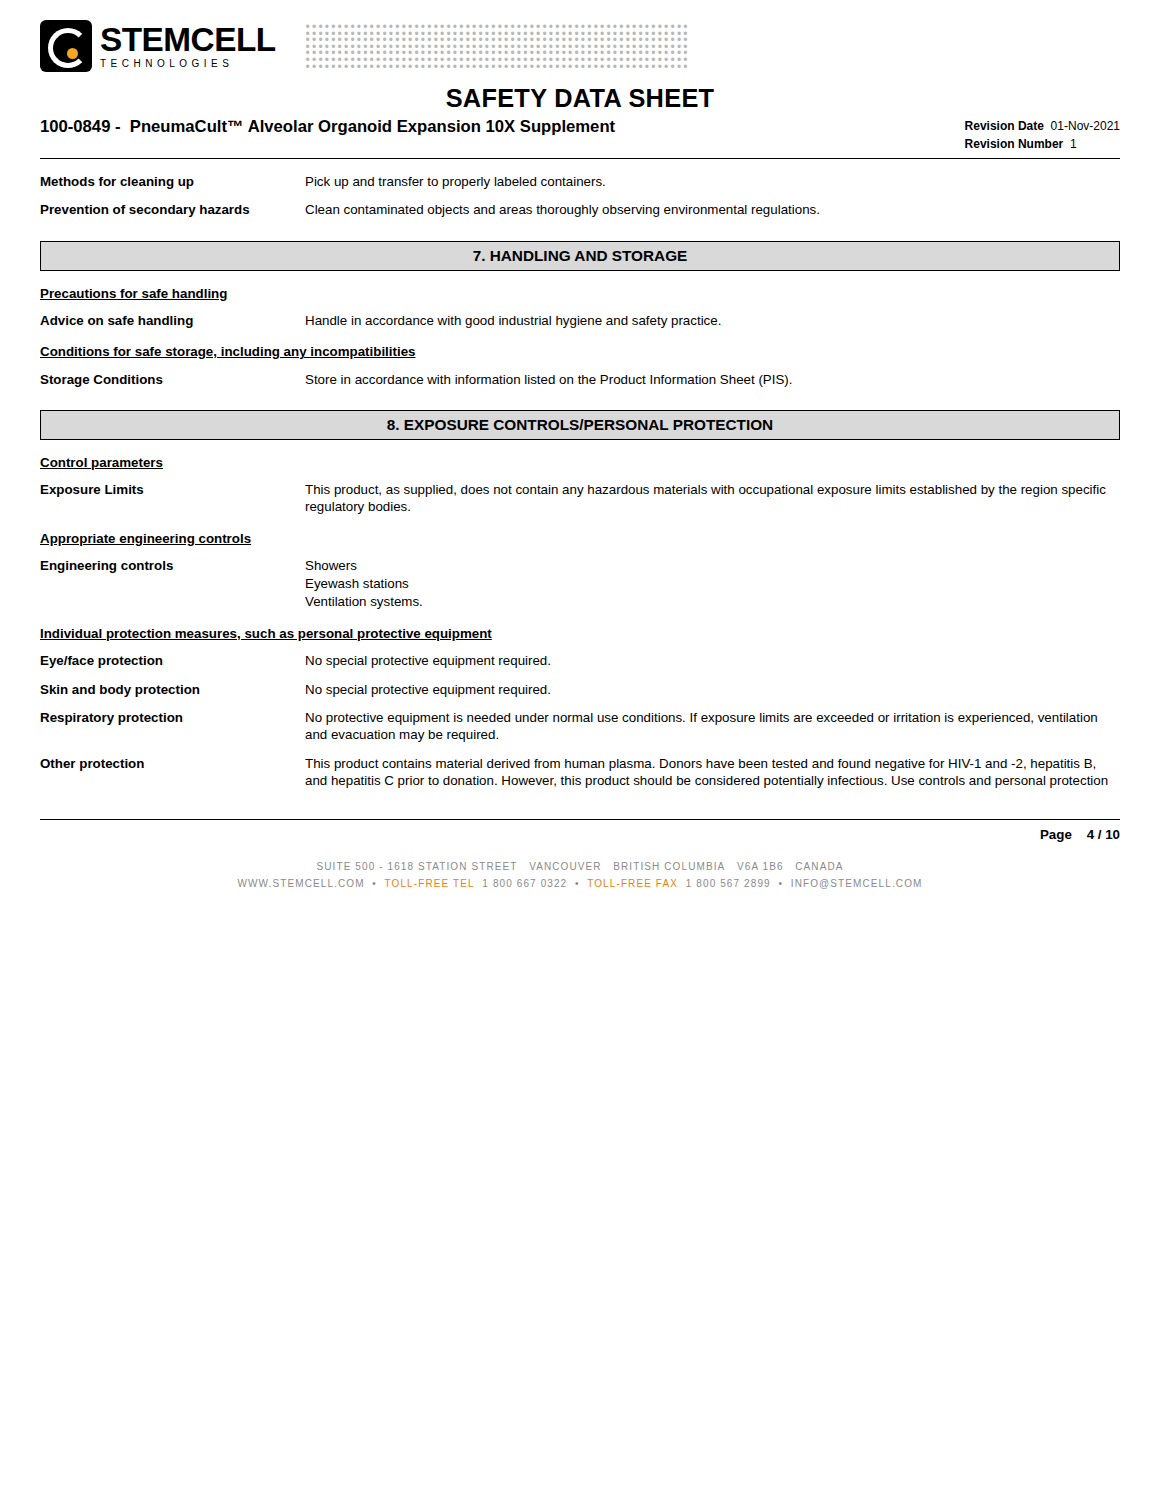STEMCELL
TECHNOLOGIES
••••••••••••••••••••••••••••••••••••••••••••••••••••••••••••
••••••••••••••••••••••••••••••••••••••••••••••••••••••••••••
••••••••••••••••••••••••••••••••••••••••••••••••••••••••••••
••••••••••••••••••••••••••••••••••••••••••••••••••••••••••••
••••••••••••••••••••••••••••••••••••••••••••••••••••••••••••
••••••••••••••••••••••••••••••••••••••••••••••••••••••••••••
••••••••••••••••••••••••••••••••••••••••••••••••••••••••••••
SAFETY DATA SHEET
100-0849 - PneumaCult™ Alveolar Organoid Expansion 10X Supplement
Revision Date 01-Nov-2021
Revision Number 1
Methods for cleaning up
Pick up and transfer to properly labeled containers.
Prevention of secondary hazards
Clean contaminated objects and areas thoroughly observing environmental regulations.
7. HANDLING AND STORAGE
Precautions for safe handling
Advice on safe handling
Handle in accordance with good industrial hygiene and safety practice.
Conditions for safe storage, including any incompatibilities
Storage Conditions
Store in accordance with information listed on the Product Information Sheet (PIS).
8. EXPOSURE CONTROLS/PERSONAL PROTECTION
Control parameters
Exposure Limits
This product, as supplied, does not contain any hazardous materials with occupational exposure limits established by the region specific regulatory bodies.
Appropriate engineering controls
Engineering controls
Showers
Eyewash stations
Ventilation systems.
Individual protection measures, such as personal protective equipment
Eye/face protection
No special protective equipment required.
Skin and body protection
No special protective equipment required.
Respiratory protection
No protective equipment is needed under normal use conditions. If exposure limits are exceeded or irritation is experienced, ventilation and evacuation may be required.
Other protection
This product contains material derived from human plasma. Donors have been tested and found negative for HIV-1 and -2, hepatitis B, and hepatitis C prior to donation. However, this product should be considered potentially infectious. Use controls and personal protection
Page 4 / 10
SUITE 500 - 1618 STATION STREET VANCOUVER BRITISH COLUMBIA V6A 1B6 CANADA
WWW.STEMCELL.COM • TOLL-FREE TEL 1 800 667 0322 • TOLL-FREE FAX 1 800 567 2899 • INFO@STEMCELL.COM